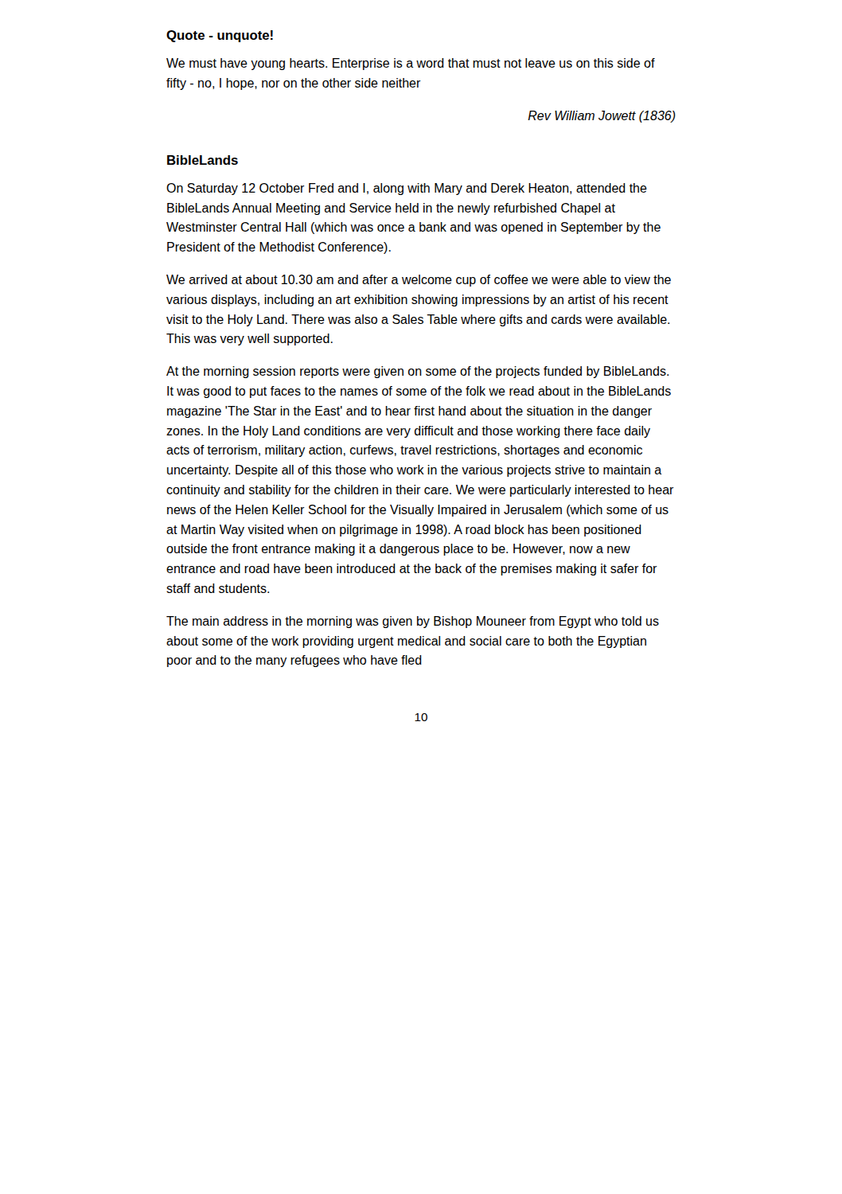Quote - unquote!
We must have young hearts. Enterprise is a word that must not leave us on this side of fifty - no, I hope, nor on the other side neither
Rev William Jowett (1836)
BibleLands
On Saturday 12 October Fred and I, along with Mary and Derek Heaton, attended the BibleLands Annual Meeting and Service held in the newly refurbished Chapel at Westminster Central Hall (which was once a bank and was opened in September by the President of the Methodist Conference).
We arrived at about 10.30 am and after a welcome cup of coffee we were able to view the various displays, including an art exhibition showing impressions by an artist of his recent visit to the Holy Land. There was also a Sales Table where gifts and cards were available. This was very well supported.
At the morning session reports were given on some of the projects funded by BibleLands. It was good to put faces to the names of some of the folk we read about in the BibleLands magazine 'The Star in the East' and to hear first hand about the situation in the danger zones. In the Holy Land conditions are very difficult and those working there face daily acts of terrorism, military action, curfews, travel restrictions, shortages and economic uncertainty. Despite all of this those who work in the various projects strive to maintain a continuity and stability for the children in their care. We were particularly interested to hear news of the Helen Keller School for the Visually Impaired in Jerusalem (which some of us at Martin Way visited when on pilgrimage in 1998). A road block has been positioned outside the front entrance making it a dangerous place to be. However, now a new entrance and road have been introduced at the back of the premises making it safer for staff and students.
The main address in the morning was given by Bishop Mouneer from Egypt who told us about some of the work providing urgent medical and social care to both the Egyptian poor and to the many refugees who have fled
10